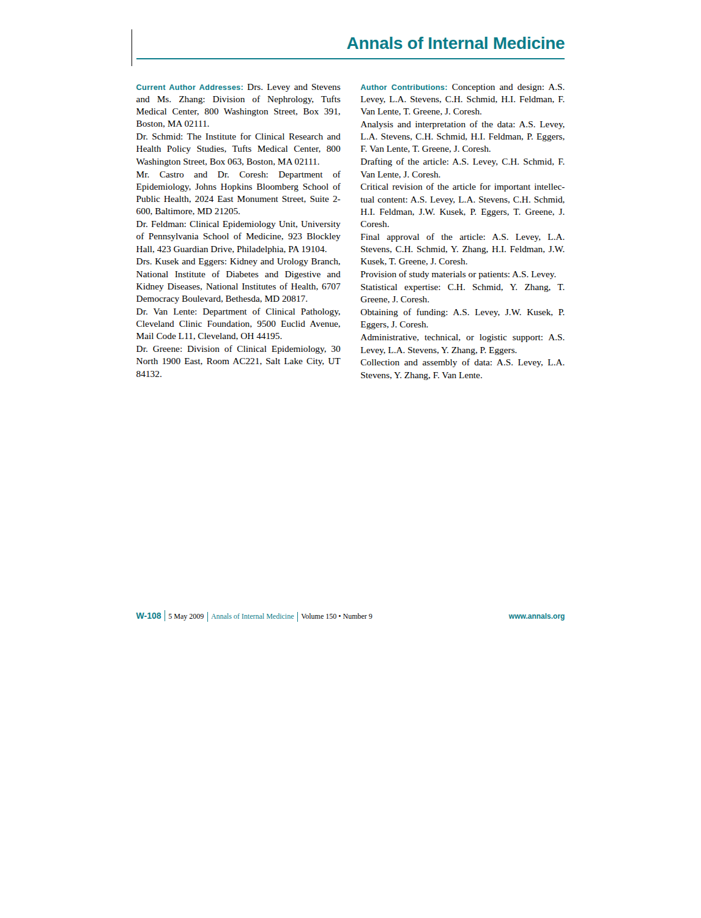Annals of Internal Medicine
Current Author Addresses: Drs. Levey and Stevens and Ms. Zhang: Division of Nephrology, Tufts Medical Center, 800 Washington Street, Box 391, Boston, MA 02111.
Dr. Schmid: The Institute for Clinical Research and Health Policy Studies, Tufts Medical Center, 800 Washington Street, Box 063, Boston, MA 02111.
Mr. Castro and Dr. Coresh: Department of Epidemiology, Johns Hopkins Bloomberg School of Public Health, 2024 East Monument Street, Suite 2-600, Baltimore, MD 21205.
Dr. Feldman: Clinical Epidemiology Unit, University of Pennsylvania School of Medicine, 923 Blockley Hall, 423 Guardian Drive, Philadelphia, PA 19104.
Drs. Kusek and Eggers: Kidney and Urology Branch, National Institute of Diabetes and Digestive and Kidney Diseases, National Institutes of Health, 6707 Democracy Boulevard, Bethesda, MD 20817.
Dr. Van Lente: Department of Clinical Pathology, Cleveland Clinic Foundation, 9500 Euclid Avenue, Mail Code L11, Cleveland, OH 44195.
Dr. Greene: Division of Clinical Epidemiology, 30 North 1900 East, Room AC221, Salt Lake City, UT 84132.
Author Contributions: Conception and design: A.S. Levey, L.A. Stevens, C.H. Schmid, H.I. Feldman, F. Van Lente, T. Greene, J. Coresh.
Analysis and interpretation of the data: A.S. Levey, L.A. Stevens, C.H. Schmid, H.I. Feldman, P. Eggers, F. Van Lente, T. Greene, J. Coresh.
Drafting of the article: A.S. Levey, C.H. Schmid, F. Van Lente, J. Coresh.
Critical revision of the article for important intellectual content: A.S. Levey, L.A. Stevens, C.H. Schmid, H.I. Feldman, J.W. Kusek, P. Eggers, T. Greene, J. Coresh.
Final approval of the article: A.S. Levey, L.A. Stevens, C.H. Schmid, Y. Zhang, H.I. Feldman, J.W. Kusek, T. Greene, J. Coresh.
Provision of study materials or patients: A.S. Levey.
Statistical expertise: C.H. Schmid, Y. Zhang, T. Greene, J. Coresh.
Obtaining of funding: A.S. Levey, J.W. Kusek, P. Eggers, J. Coresh.
Administrative, technical, or logistic support: A.S. Levey, L.A. Stevens, Y. Zhang, P. Eggers.
Collection and assembly of data: A.S. Levey, L.A. Stevens, Y. Zhang, F. Van Lente.
W-108 5 May 2009 Annals of Internal Medicine Volume 150 • Number 9
www.annals.org